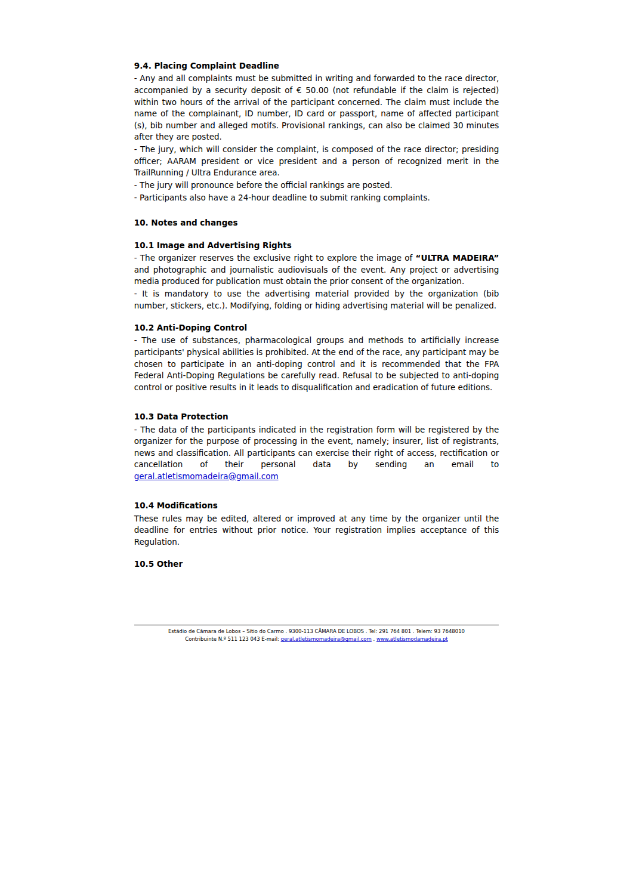9.4. Placing Complaint Deadline
- Any and all complaints must be submitted in writing and forwarded to the race director, accompanied by a security deposit of € 50.00 (not refundable if the claim is rejected) within two hours of the arrival of the participant concerned. The claim must include the name of the complainant, ID number, ID card or passport, name of affected participant (s), bib number and alleged motifs. Provisional rankings, can also be claimed 30 minutes after they are posted.
- The jury, which will consider the complaint, is composed of the race director; presiding officer; AARAM president or vice president and a person of recognized merit in the TrailRunning / Ultra Endurance area.
- The jury will pronounce before the official rankings are posted.
- Participants also have a 24-hour deadline to submit ranking complaints.
10. Notes and changes
10.1 Image and Advertising Rights
- The organizer reserves the exclusive right to explore the image of “ULTRA MADEIRA” and photographic and journalistic audiovisuals of the event. Any project or advertising media produced for publication must obtain the prior consent of the organization.
- It is mandatory to use the advertising material provided by the organization (bib number, stickers, etc.). Modifying, folding or hiding advertising material will be penalized.
10.2 Anti-Doping Control
- The use of substances, pharmacological groups and methods to artificially increase participants' physical abilities is prohibited. At the end of the race, any participant may be chosen to participate in an anti-doping control and it is recommended that the FPA Federal Anti-Doping Regulations be carefully read. Refusal to be subjected to anti-doping control or positive results in it leads to disqualification and eradication of future editions.
10.3 Data Protection
- The data of the participants indicated in the registration form will be registered by the organizer for the purpose of processing in the event, namely; insurer, list of registrants, news and classification. All participants can exercise their right of access, rectification or cancellation of their personal data by sending an email to geral.atletismomadeira@gmail.com
10.4 Modifications
These rules may be edited, altered or improved at any time by the organizer until the deadline for entries without prior notice. Your registration implies acceptance of this Regulation.
10.5 Other
Estádio de Câmara de Lobos – Sítio do Carmo . 9300-113 CÂMARA DE LOBOS . Tel: 291 764 801 . Telem: 93 7648010
Contribuinte N.º 511 123 043 E-mail: geral.atletismomadeira@gmail.com . www.atletismodamadeira.pt